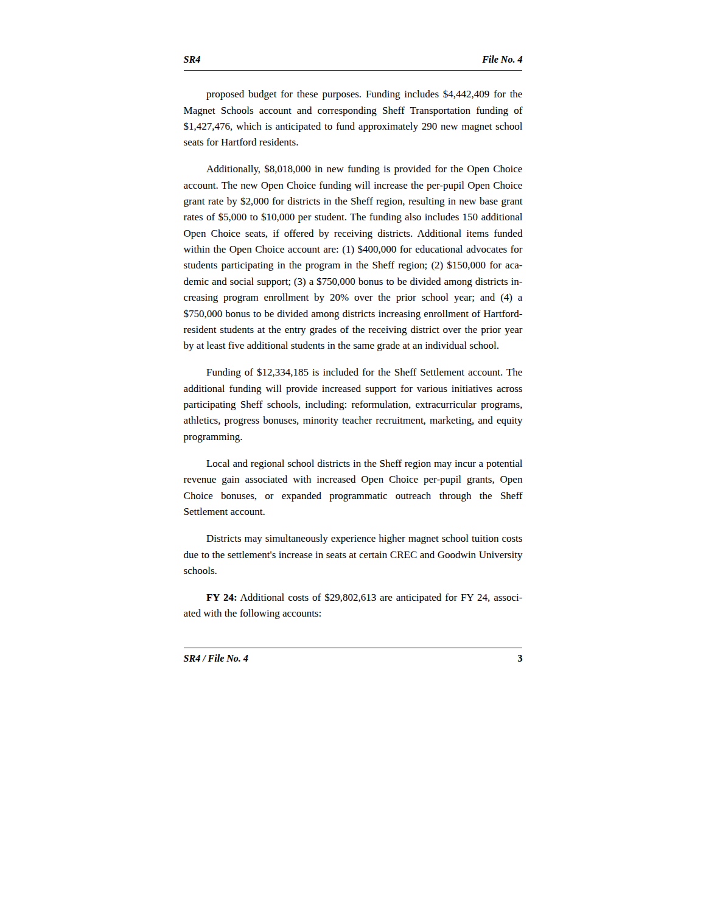SR4 File No. 4
proposed budget for these purposes. Funding includes $4,442,409 for the Magnet Schools account and corresponding Sheff Transportation funding of $1,427,476, which is anticipated to fund approximately 290 new magnet school seats for Hartford residents.
Additionally, $8,018,000 in new funding is provided for the Open Choice account. The new Open Choice funding will increase the per-pupil Open Choice grant rate by $2,000 for districts in the Sheff region, resulting in new base grant rates of $5,000 to $10,000 per student. The funding also includes 150 additional Open Choice seats, if offered by receiving districts. Additional items funded within the Open Choice account are: (1) $400,000 for educational advocates for students participating in the program in the Sheff region; (2) $150,000 for academic and social support; (3) a $750,000 bonus to be divided among districts increasing program enrollment by 20% over the prior school year; and (4) a $750,000 bonus to be divided among districts increasing enrollment of Hartford-resident students at the entry grades of the receiving district over the prior year by at least five additional students in the same grade at an individual school.
Funding of $12,334,185 is included for the Sheff Settlement account. The additional funding will provide increased support for various initiatives across participating Sheff schools, including: reformulation, extracurricular programs, athletics, progress bonuses, minority teacher recruitment, marketing, and equity programming.
Local and regional school districts in the Sheff region may incur a potential revenue gain associated with increased Open Choice per-pupil grants, Open Choice bonuses, or expanded programmatic outreach through the Sheff Settlement account.
Districts may simultaneously experience higher magnet school tuition costs due to the settlement's increase in seats at certain CREC and Goodwin University schools.
FY 24: Additional costs of $29,802,613 are anticipated for FY 24, associated with the following accounts:
SR4 / File No. 4 3